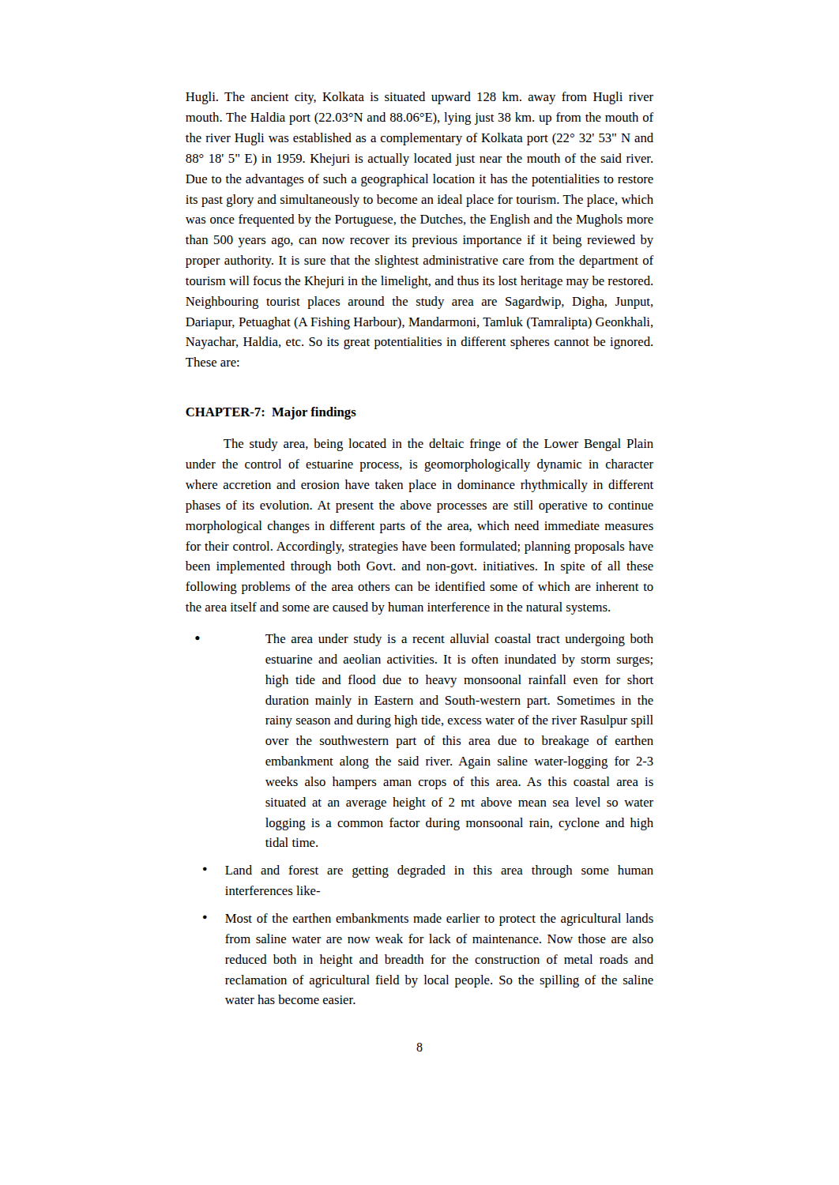Hugli. The ancient city, Kolkata is situated upward 128 km. away from Hugli river mouth. The Haldia port (22.03°N and 88.06°E), lying just 38 km. up from the mouth of the river Hugli was established as a complementary of Kolkata port (22° 32' 53" N and 88° 18' 5" E) in 1959. Khejuri is actually located just near the mouth of the said river. Due to the advantages of such a geographical location it has the potentialities to restore its past glory and simultaneously to become an ideal place for tourism. The place, which was once frequented by the Portuguese, the Dutches, the English and the Mughols more than 500 years ago, can now recover its previous importance if it being reviewed by proper authority. It is sure that the slightest administrative care from the department of tourism will focus the Khejuri in the limelight, and thus its lost heritage may be restored. Neighbouring tourist places around the study area are Sagardwip, Digha, Junput, Dariapur, Petuaghat (A Fishing Harbour), Mandarmoni, Tamluk (Tamralipta) Geonkhali, Nayachar, Haldia, etc. So its great potentialities in different spheres cannot be ignored. These are:
CHAPTER-7: Major findings
The study area, being located in the deltaic fringe of the Lower Bengal Plain under the control of estuarine process, is geomorphologically dynamic in character where accretion and erosion have taken place in dominance rhythmically in different phases of its evolution. At present the above processes are still operative to continue morphological changes in different parts of the area, which need immediate measures for their control. Accordingly, strategies have been formulated; planning proposals have been implemented through both Govt. and non-govt. initiatives. In spite of all these following problems of the area others can be identified some of which are inherent to the area itself and some are caused by human interference in the natural systems.
The area under study is a recent alluvial coastal tract undergoing both estuarine and aeolian activities. It is often inundated by storm surges; high tide and flood due to heavy monsoonal rainfall even for short duration mainly in Eastern and South-western part. Sometimes in the rainy season and during high tide, excess water of the river Rasulpur spill over the southwestern part of this area due to breakage of earthen embankment along the said river. Again saline water-logging for 2-3 weeks also hampers aman crops of this area. As this coastal area is situated at an average height of 2 mt above mean sea level so water logging is a common factor during monsoonal rain, cyclone and high tidal time.
Land and forest are getting degraded in this area through some human interferences like-
Most of the earthen embankments made earlier to protect the agricultural lands from saline water are now weak for lack of maintenance. Now those are also reduced both in height and breadth for the construction of metal roads and reclamation of agricultural field by local people. So the spilling of the saline water has become easier.
8